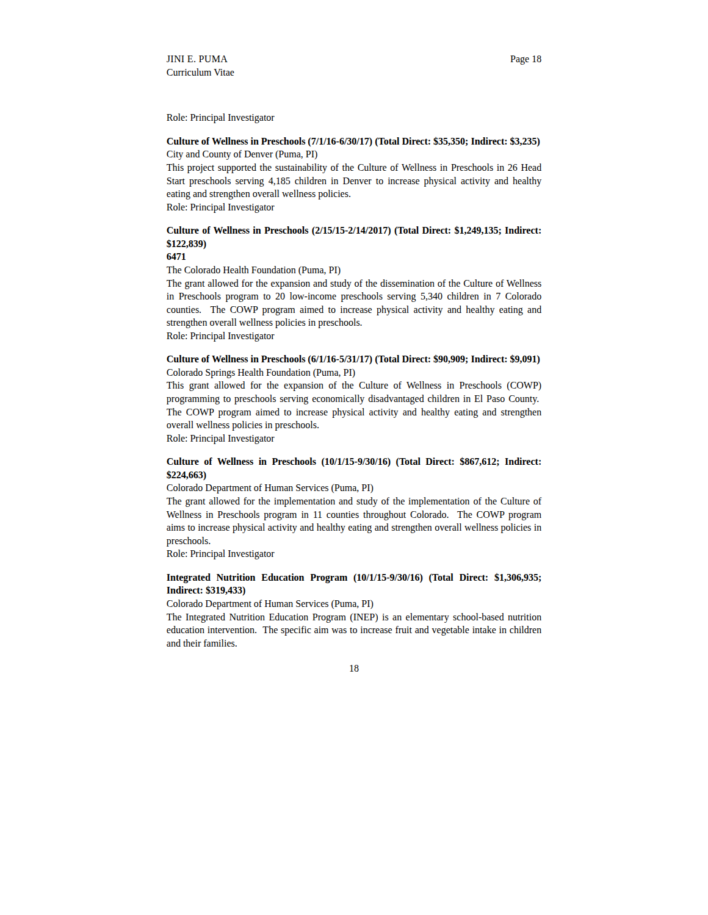JINI E. PUMA
Curriculum Vitae
Page 18
Role: Principal Investigator
Culture of Wellness in Preschools (7/1/16-6/30/17) (Total Direct: $35,350; Indirect: $3,235)
City and County of Denver (Puma, PI)
This project supported the sustainability of the Culture of Wellness in Preschools in 26 Head Start preschools serving 4,185 children in Denver to increase physical activity and healthy eating and strengthen overall wellness policies.
Role: Principal Investigator
Culture of Wellness in Preschools (2/15/15-2/14/2017) (Total Direct: $1,249,135; Indirect: $122,839)
6471
The Colorado Health Foundation (Puma, PI)
The grant allowed for the expansion and study of the dissemination of the Culture of Wellness in Preschools program to 20 low-income preschools serving 5,340 children in 7 Colorado counties. The COWP program aimed to increase physical activity and healthy eating and strengthen overall wellness policies in preschools.
Role: Principal Investigator
Culture of Wellness in Preschools (6/1/16-5/31/17) (Total Direct: $90,909; Indirect: $9,091)
Colorado Springs Health Foundation (Puma, PI)
This grant allowed for the expansion of the Culture of Wellness in Preschools (COWP) programming to preschools serving economically disadvantaged children in El Paso County. The COWP program aimed to increase physical activity and healthy eating and strengthen overall wellness policies in preschools.
Role: Principal Investigator
Culture of Wellness in Preschools (10/1/15-9/30/16) (Total Direct: $867,612; Indirect: $224,663)
Colorado Department of Human Services (Puma, PI)
The grant allowed for the implementation and study of the implementation of the Culture of Wellness in Preschools program in 11 counties throughout Colorado. The COWP program aims to increase physical activity and healthy eating and strengthen overall wellness policies in preschools.
Role: Principal Investigator
Integrated Nutrition Education Program (10/1/15-9/30/16) (Total Direct: $1,306,935; Indirect: $319,433)
Colorado Department of Human Services (Puma, PI)
The Integrated Nutrition Education Program (INEP) is an elementary school-based nutrition education intervention. The specific aim was to increase fruit and vegetable intake in children and their families.
18